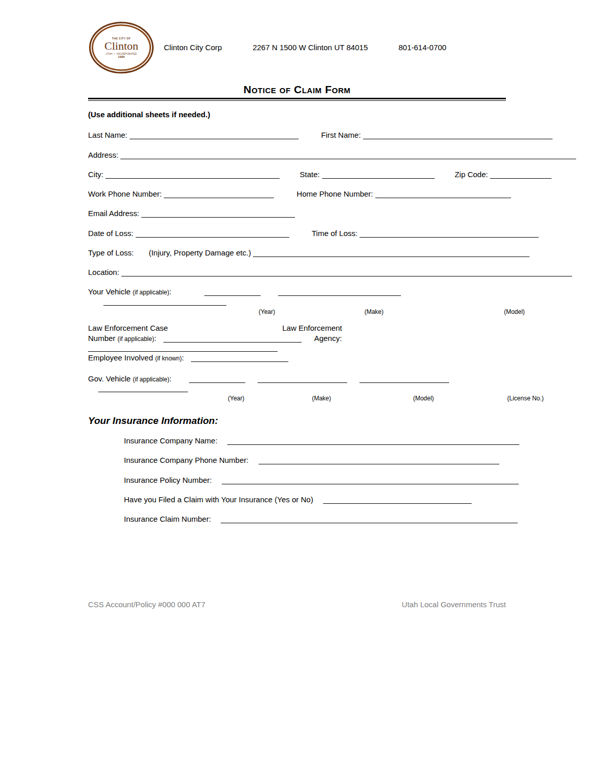THE CITY OF
Clinton
UTAH • INCORPORATED
1935
Clinton City Corp 2267 N 1500 W Clinton UT 84015 801-614-0700
Notice of Claim Form
(Use additional sheets if needed.)
Last Name: First Name:
Address:
City: State: Zip Code:
Work Phone Number: Home Phone Number:
Email Address:
Date of Loss: Time of Loss:
Type of Loss: (Injury, Property Damage etc.)
Location:
Your Vehicle (if applicable):
(Year) (Make) (Model)
Law Enforcement Case Law Enforcement
Number (if applicable): Agency:
Employee Involved (if known):
Gov. Vehicle (if applicable):
(Year) (Make) (Model) (License No.)
Your Insurance Information:
Insurance Company Name:
Insurance Company Phone Number:
Insurance Policy Number:
Have you Filed a Claim with Your Insurance (Yes or No)
Insurance Claim Number:
CSS Account/Policy #000 000 AT7 Utah Local Governments Trust